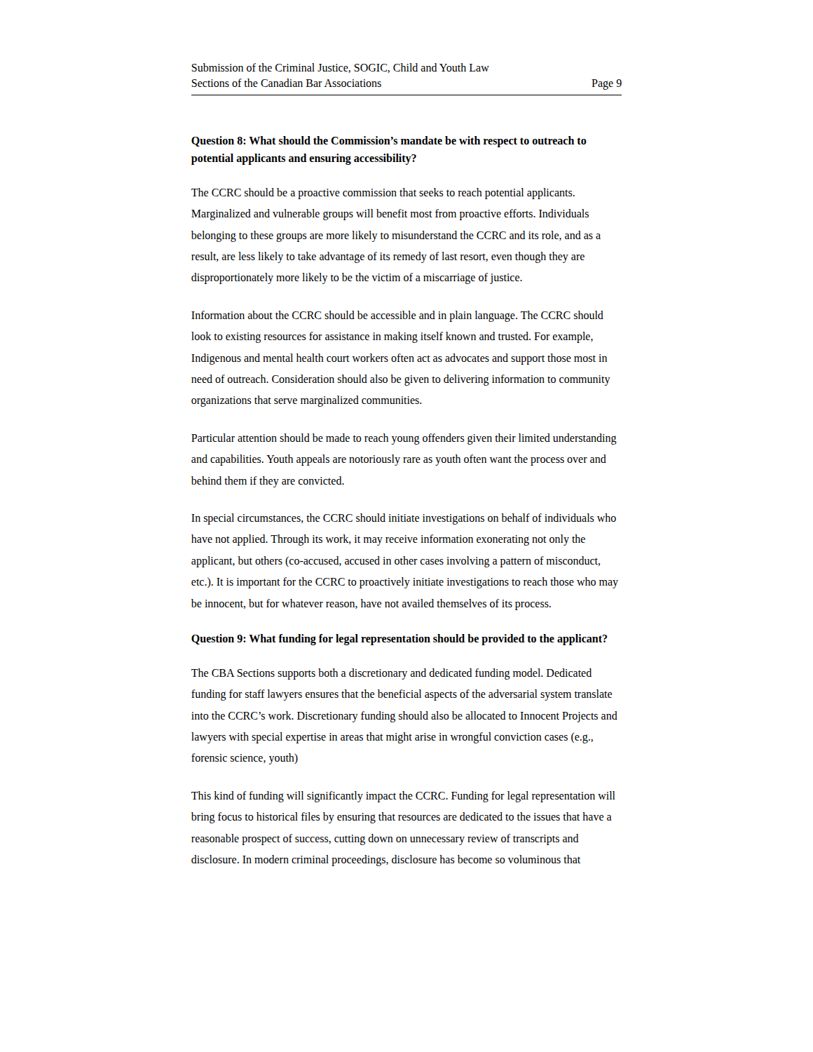Submission of the Criminal Justice, SOGIC, Child and Youth Law
Sections of the Canadian Bar Associations
Page 9
Question 8: What should the Commission’s mandate be with respect to outreach to potential applicants and ensuring accessibility?
The CCRC should be a proactive commission that seeks to reach potential applicants. Marginalized and vulnerable groups will benefit most from proactive efforts. Individuals belonging to these groups are more likely to misunderstand the CCRC and its role, and as a result, are less likely to take advantage of its remedy of last resort, even though they are disproportionately more likely to be the victim of a miscarriage of justice.
Information about the CCRC should be accessible and in plain language. The CCRC should look to existing resources for assistance in making itself known and trusted. For example, Indigenous and mental health court workers often act as advocates and support those most in need of outreach. Consideration should also be given to delivering information to community organizations that serve marginalized communities.
Particular attention should be made to reach young offenders given their limited understanding and capabilities. Youth appeals are notoriously rare as youth often want the process over and behind them if they are convicted.
In special circumstances, the CCRC should initiate investigations on behalf of individuals who have not applied. Through its work, it may receive information exonerating not only the applicant, but others (co-accused, accused in other cases involving a pattern of misconduct, etc.). It is important for the CCRC to proactively initiate investigations to reach those who may be innocent, but for whatever reason, have not availed themselves of its process.
Question 9: What funding for legal representation should be provided to the applicant?
The CBA Sections supports both a discretionary and dedicated funding model. Dedicated funding for staff lawyers ensures that the beneficial aspects of the adversarial system translate into the CCRC’s work. Discretionary funding should also be allocated to Innocent Projects and lawyers with special expertise in areas that might arise in wrongful conviction cases (e.g., forensic science, youth)
This kind of funding will significantly impact the CCRC. Funding for legal representation will bring focus to historical files by ensuring that resources are dedicated to the issues that have a reasonable prospect of success, cutting down on unnecessary review of transcripts and disclosure. In modern criminal proceedings, disclosure has become so voluminous that